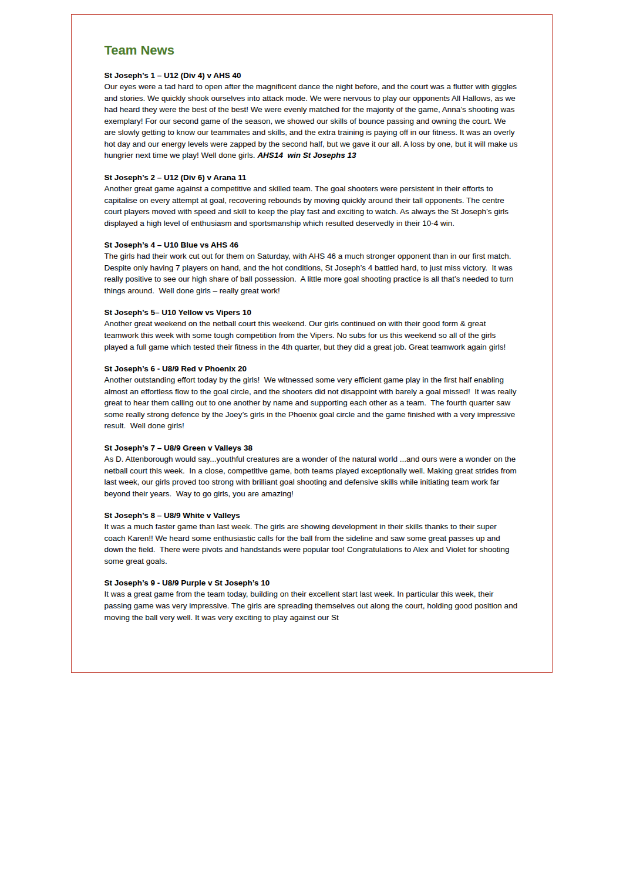Team News
St Joseph’s 1 – U12 (Div 4) v AHS 40
Our eyes were a tad hard to open after the magnificent dance the night before, and the court was a flutter with giggles and stories. We quickly shook ourselves into attack mode. We were nervous to play our opponents All Hallows, as we had heard they were the best of the best! We were evenly matched for the majority of the game, Anna’s shooting was exemplary! For our second game of the season, we showed our skills of bounce passing and owning the court. We are slowly getting to know our teammates and skills, and the extra training is paying off in our fitness. It was an overly hot day and our energy levels were zapped by the second half, but we gave it our all. A loss by one, but it will make us hungrier next time we play! Well done girls. AHS14 win St Josephs 13
St Joseph’s 2 – U12 (Div 6) v Arana 11
Another great game against a competitive and skilled team. The goal shooters were persistent in their efforts to capitalise on every attempt at goal, recovering rebounds by moving quickly around their tall opponents. The centre court players moved with speed and skill to keep the play fast and exciting to watch. As always the St Joseph’s girls displayed a high level of enthusiasm and sportsmanship which resulted deservedly in their 10-4 win.
St Joseph’s 4 – U10 Blue vs AHS 46
The girls had their work cut out for them on Saturday, with AHS 46 a much stronger opponent than in our first match. Despite only having 7 players on hand, and the hot conditions, St Joseph’s 4 battled hard, to just miss victory. It was really positive to see our high share of ball possession. A little more goal shooting practice is all that’s needed to turn things around. Well done girls – really great work!
St Joseph’s 5– U10 Yellow vs Vipers 10
Another great weekend on the netball court this weekend. Our girls continued on with their good form & great teamwork this week with some tough competition from the Vipers. No subs for us this weekend so all of the girls played a full game which tested their fitness in the 4th quarter, but they did a great job. Great teamwork again girls!
St Joseph’s 6 - U8/9 Red v Phoenix 20
Another outstanding effort today by the girls! We witnessed some very efficient game play in the first half enabling almost an effortless flow to the goal circle, and the shooters did not disappoint with barely a goal missed! It was really great to hear them calling out to one another by name and supporting each other as a team. The fourth quarter saw some really strong defence by the Joey’s girls in the Phoenix goal circle and the game finished with a very impressive result. Well done girls!
St Joseph’s 7 – U8/9 Green v Valleys 38
As D. Attenborough would say...youthful creatures are a wonder of the natural world ...and ours were a wonder on the netball court this week. In a close, competitive game, both teams played exceptionally well. Making great strides from last week, our girls proved too strong with brilliant goal shooting and defensive skills while initiating team work far beyond their years. Way to go girls, you are amazing!
St Joseph’s 8 – U8/9 White v Valleys
It was a much faster game than last week. The girls are showing development in their skills thanks to their super coach Karen!! We heard some enthusiastic calls for the ball from the sideline and saw some great passes up and down the field. There were pivots and handstands were popular too! Congratulations to Alex and Violet for shooting some great goals.
St Joseph’s 9 - U8/9 Purple v St Joseph’s 10
It was a great game from the team today, building on their excellent start last week. In particular this week, their passing game was very impressive. The girls are spreading themselves out along the court, holding good position and moving the ball very well. It was very exciting to play against our St